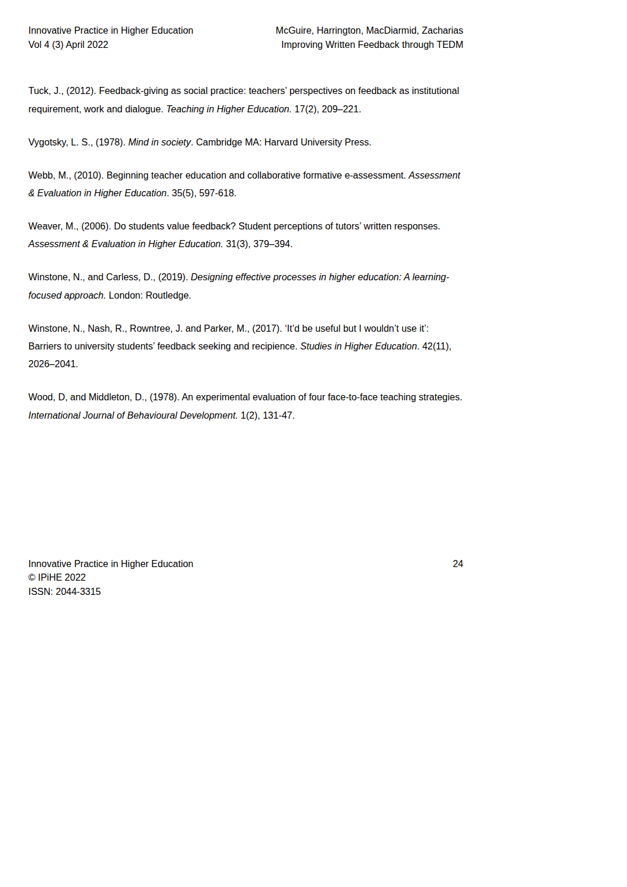Innovative Practice in Higher Education
Vol 4 (3) April 2022
McGuire, Harrington, MacDiarmid, Zacharias
Improving Written Feedback through TEDM
Tuck, J., (2012). Feedback-giving as social practice: teachers’ perspectives on feedback as institutional requirement, work and dialogue. Teaching in Higher Education. 17(2), 209–221.
Vygotsky, L. S., (1978). Mind in society. Cambridge MA: Harvard University Press.
Webb, M., (2010). Beginning teacher education and collaborative formative e-assessment. Assessment & Evaluation in Higher Education. 35(5), 597-618.
Weaver, M., (2006). Do students value feedback? Student perceptions of tutors’ written responses. Assessment & Evaluation in Higher Education. 31(3), 379–394.
Winstone, N., and Carless, D., (2019). Designing effective processes in higher education: A learning-focused approach. London: Routledge.
Winstone, N., Nash, R., Rowntree, J. and Parker, M., (2017). ‘It’d be useful but I wouldn’t use it’: Barriers to university students’ feedback seeking and recipience. Studies in Higher Education. 42(11), 2026–2041.
Wood, D, and Middleton, D., (1978). An experimental evaluation of four face-to-face teaching strategies. International Journal of Behavioural Development. 1(2), 131-47.
24 Innovative Practice in Higher Education
© IPiHE 2022
ISSN: 2044-3315